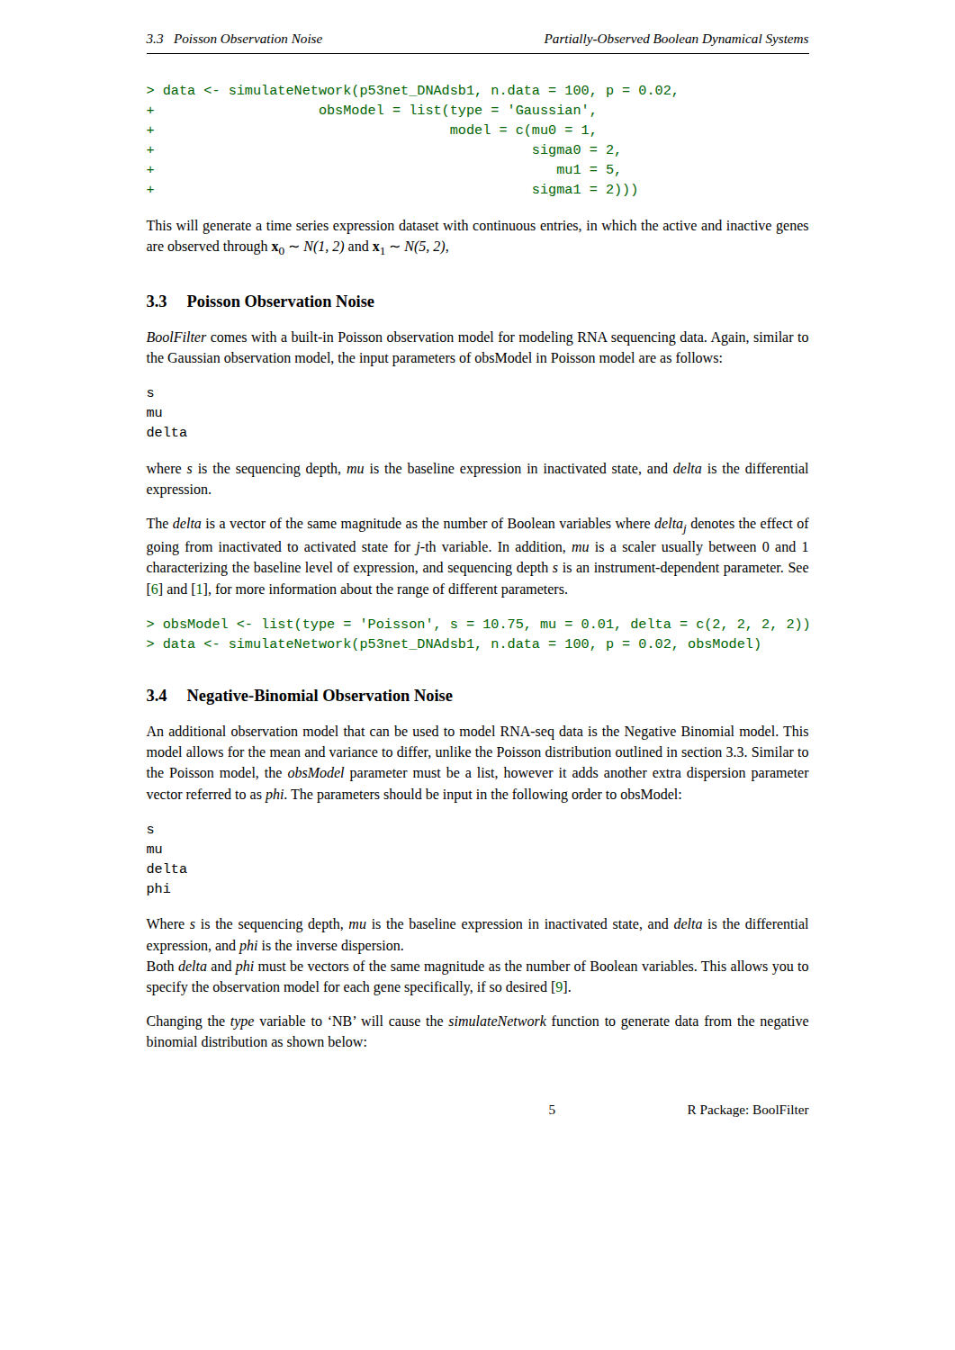3.3 Poisson Observation Noise
Partially-Observed Boolean Dynamical Systems
> data <- simulateNetwork(p53net_DNAdsb1, n.data = 100, p = 0.02,
+                    obsModel = list(type = 'Gaussian',
+                                    model = c(mu0 = 1,
+                                              sigma0 = 2,
+                                                 mu1 = 5,
+                                              sigma1 = 2)))
This will generate a time series expression dataset with continuous entries, in which the active and inactive genes are observed through x0 ∼ N(1, 2) and x1 ∼ N(5, 2),
3.3 Poisson Observation Noise
BoolFilter comes with a built-in Poisson observation model for modeling RNA sequencing data. Again, similar to the Gaussian observation model, the input parameters of obsModel in Poisson model are as follows:
s
mu
delta
where s is the sequencing depth, mu is the baseline expression in inactivated state, and delta is the differential expression.
The delta is a vector of the same magnitude as the number of Boolean variables where deltaj denotes the effect of going from inactivated to activated state for j-th variable. In addition, mu is a scaler usually between 0 and 1 characterizing the baseline level of expression, and sequencing depth s is an instrument-dependent parameter. See [6] and [1], for more information about the range of different parameters.
> obsModel <- list(type = 'Poisson', s = 10.75, mu = 0.01, delta = c(2, 2, 2, 2))
> data <- simulateNetwork(p53net_DNAdsb1, n.data = 100, p = 0.02, obsModel)
3.4 Negative-Binomial Observation Noise
An additional observation model that can be used to model RNA-seq data is the Negative Binomial model. This model allows for the mean and variance to differ, unlike the Poisson distribution outlined in section 3.3. Similar to the Poisson model, the obsModel parameter must be a list, however it adds another extra dispersion parameter vector referred to as phi. The parameters should be input in the following order to obsModel:
s
mu
delta
phi
Where s is the sequencing depth, mu is the baseline expression in inactivated state, and delta is the differential expression, and phi is the inverse dispersion.
Both delta and phi must be vectors of the same magnitude as the number of Boolean variables. This allows you to specify the observation model for each gene specifically, if so desired [9].
Changing the type variable to ‘NB’ will cause the simulateNetwork function to generate data from the negative binomial distribution as shown below:
5
R Package: BoolFilter